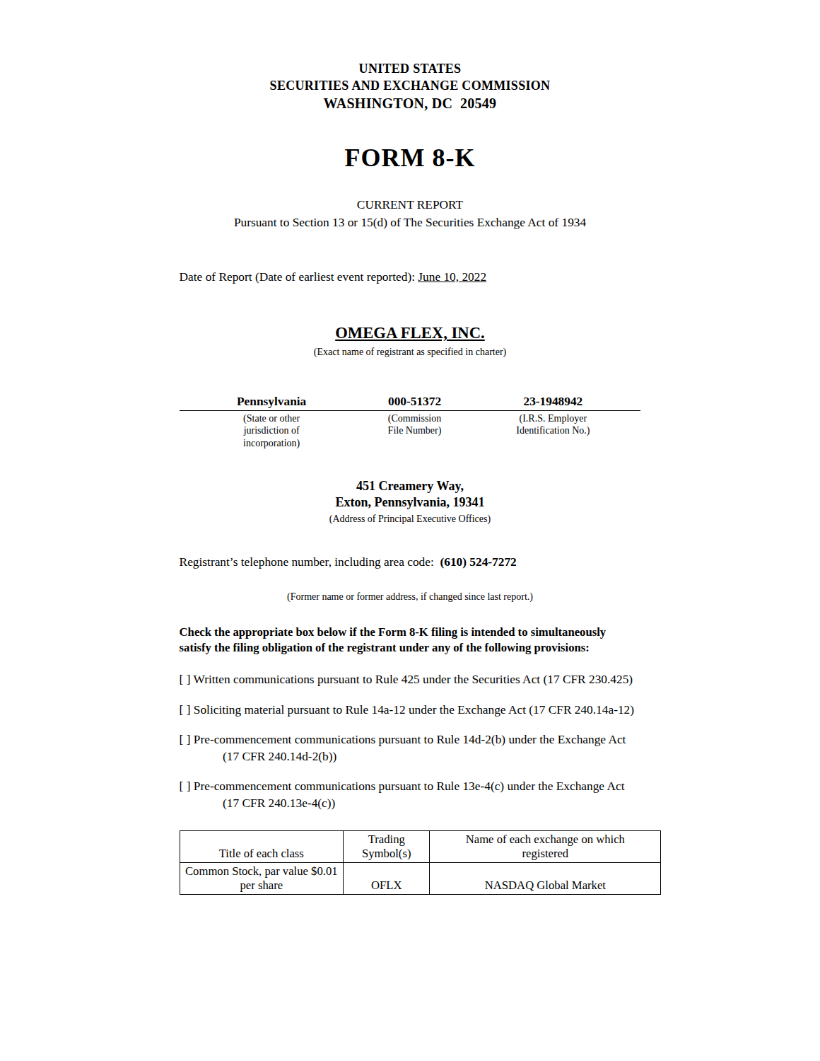UNITED STATES
SECURITIES AND EXCHANGE COMMISSION
WASHINGTON, DC 20549
FORM 8-K
CURRENT REPORT
Pursuant to Section 13 or 15(d) of The Securities Exchange Act of 1934
Date of Report (Date of earliest event reported): June 10, 2022
OMEGA FLEX, INC.
(Exact name of registrant as specified in charter)
| | Pennsylvania | | 000-51372 | | 23-1948942 | |
| | (State or other jurisdiction of incorporation) | | (Commission File Number) | | (I.R.S. Employer Identification No.) | |
451 Creamery Way,
Exton, Pennsylvania, 19341
(Address of Principal Executive Offices)
Registrant’s telephone number, including area code: (610) 524-7272
(Former name or former address, if changed since last report.)
Check the appropriate box below if the Form 8-K filing is intended to simultaneously satisfy the filing obligation of the registrant under any of the following provisions:
[ ] Written communications pursuant to Rule 425 under the Securities Act (17 CFR 230.425)
[ ] Soliciting material pursuant to Rule 14a-12 under the Exchange Act (17 CFR 240.14a-12)
[ ] Pre-commencement communications pursuant to Rule 14d-2(b) under the Exchange Act(17 CFR 240.14d-2(b))
[ ] Pre-commencement communications pursuant to Rule 13e-4(c) under the Exchange Act(17 CFR 240.13e-4(c))
| Title of each class | Trading Symbol(s) | Name of each exchange on which registered |
| --- | --- | --- |
| Common Stock, par value $0.01 per share | OFLX | NASDAQ Global Market |